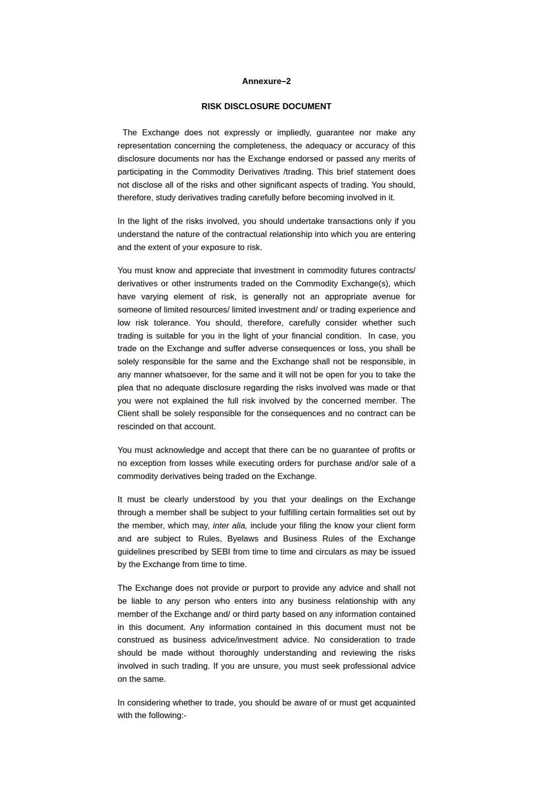Annexure–2
RISK DISCLOSURE DOCUMENT
The Exchange does not expressly or impliedly, guarantee nor make any representation concerning the completeness, the adequacy or accuracy of this disclosure documents nor has the Exchange endorsed or passed any merits of participating in the Commodity Derivatives /trading. This brief statement does not disclose all of the risks and other significant aspects of trading. You should, therefore, study derivatives trading carefully before becoming involved in it.
In the light of the risks involved, you should undertake transactions only if you understand the nature of the contractual relationship into which you are entering and the extent of your exposure to risk.
You must know and appreciate that investment in commodity futures contracts/ derivatives or other instruments traded on the Commodity Exchange(s), which have varying element of risk, is generally not an appropriate avenue for someone of limited resources/ limited investment and/ or trading experience and low risk tolerance. You should, therefore, carefully consider whether such trading is suitable for you in the light of your financial condition. In case, you trade on the Exchange and suffer adverse consequences or loss, you shall be solely responsible for the same and the Exchange shall not be responsible, in any manner whatsoever, for the same and it will not be open for you to take the plea that no adequate disclosure regarding the risks involved was made or that you were not explained the full risk involved by the concerned member. The Client shall be solely responsible for the consequences and no contract can be rescinded on that account.
You must acknowledge and accept that there can be no guarantee of profits or no exception from losses while executing orders for purchase and/or sale of a commodity derivatives being traded on the Exchange.
It must be clearly understood by you that your dealings on the Exchange through a member shall be subject to your fulfilling certain formalities set out by the member, which may, inter alia, include your filing the know your client form and are subject to Rules, Byelaws and Business Rules of the Exchange guidelines prescribed by SEBI from time to time and circulars as may be issued by the Exchange from time to time.
The Exchange does not provide or purport to provide any advice and shall not be liable to any person who enters into any business relationship with any member of the Exchange and/ or third party based on any information contained in this document. Any information contained in this document must not be construed as business advice/investment advice. No consideration to trade should be made without thoroughly understanding and reviewing the risks involved in such trading. If you are unsure, you must seek professional advice on the same.
In considering whether to trade, you should be aware of or must get acquainted with the following:-